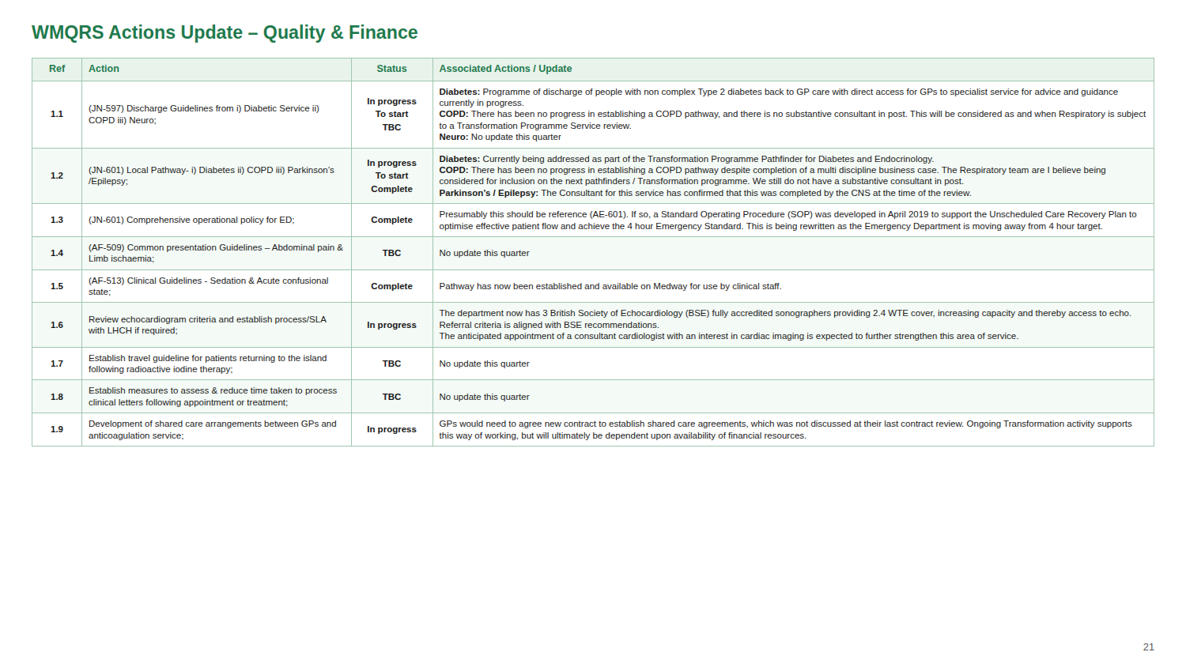WMQRS Actions Update – Quality & Finance
WMQRS Actions Update – Quality & Finance
| Ref | Action | Status | Associated Actions / Update |
| --- | --- | --- | --- |
| 1.1 | (JN-597) Discharge Guidelines from i) Diabetic Service ii) COPD iii) Neuro; | In progress To start TBC | Diabetes: Programme of discharge of people with non complex Type 2 diabetes back to GP care with direct access for GPs to specialist service for advice and guidance currently in progress. COPD: There has been no progress in establishing a COPD pathway, and there is no substantive consultant in post. This will be considered as and when Respiratory is subject to a Transformation Programme Service review. Neuro: No update this quarter |
| 1.2 | (JN-601) Local Pathway- i) Diabetes ii) COPD iii) Parkinson’s /Epilepsy; | In progress To start Complete | Diabetes: Currently being addressed as part of the Transformation Programme Pathfinder for Diabetes and Endocrinology. COPD: There has been no progress in establishing a COPD pathway despite completion of a multi discipline business case. The Respiratory team are I believe being considered for inclusion on the next pathfinders / Transformation programme. We still do not have a substantive consultant in post. Parkinson’s / Epilepsy: The Consultant for this service has confirmed that this was completed by the CNS at the time of the review. |
| 1.3 | (JN-601) Comprehensive operational policy for ED; | Complete | Presumably this should be reference (AE-601). If so, a Standard Operating Procedure (SOP) was developed in April 2019 to support the Unscheduled Care Recovery Plan to optimise effective patient flow and achieve the 4 hour Emergency Standard. This is being rewritten as the Emergency Department is moving away from 4 hour target. |
| 1.4 | (AF-509) Common presentation Guidelines – Abdominal pain & Limb ischaemia; | TBC | No update this quarter |
| 1.5 | (AF-513) Clinical Guidelines - Sedation & Acute confusional state; | Complete | Pathway has now been established and available on Medway for use by clinical staff. |
| 1.6 | Review echocardiogram criteria and establish process/SLA with LHCH if required; | In progress | The department now has 3 British Society of Echocardiology (BSE) fully accredited sonographers providing 2.4 WTE cover, increasing capacity and thereby access to echo. Referral criteria is aligned with BSE recommendations. The anticipated appointment of a consultant cardiologist with an interest in cardiac imaging is expected to further strengthen this area of service. |
| 1.7 | Establish travel guideline for patients returning to the island following radioactive iodine therapy; | TBC | No update this quarter |
| 1.8 | Establish measures to assess & reduce time taken to process clinical letters following appointment or treatment; | TBC | No update this quarter |
| 1.9 | Development of shared care arrangements between GPs and anticoagulation service; | In progress | GPs would need to agree new contract to establish shared care agreements, which was not discussed at their last contract review. Ongoing Transformation activity supports this way of working, but will ultimately be dependent upon availability of financial resources. |
21